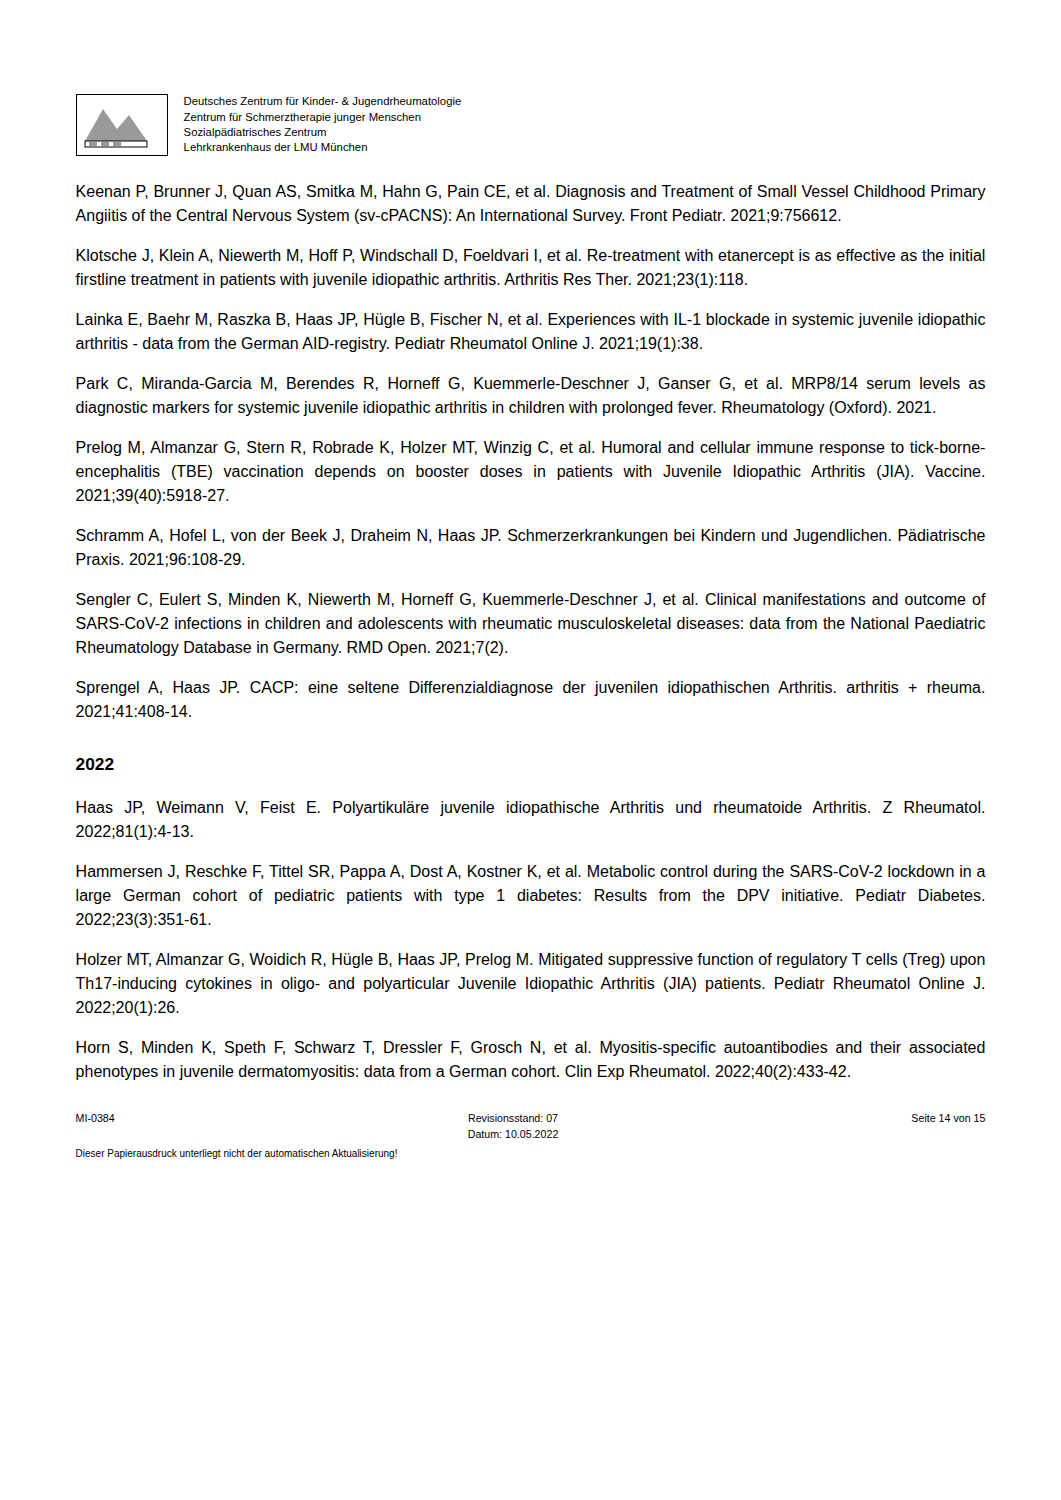Deutsches Zentrum für Kinder- & Jugendrheumatologie
Zentrum für Schmerztherapie junger Menschen
Sozialpädiatrisches Zentrum
Lehrkrankenhaus der LMU München
Keenan P, Brunner J, Quan AS, Smitka M, Hahn G, Pain CE, et al. Diagnosis and Treatment of Small Vessel Childhood Primary Angiitis of the Central Nervous System (sv-cPACNS): An International Survey. Front Pediatr. 2021;9:756612.
Klotsche J, Klein A, Niewerth M, Hoff P, Windschall D, Foeldvari I, et al. Re-treatment with etanercept is as effective as the initial firstline treatment in patients with juvenile idiopathic arthritis. Arthritis Res Ther. 2021;23(1):118.
Lainka E, Baehr M, Raszka B, Haas JP, Hügle B, Fischer N, et al. Experiences with IL-1 blockade in systemic juvenile idiopathic arthritis - data from the German AID-registry. Pediatr Rheumatol Online J. 2021;19(1):38.
Park C, Miranda-Garcia M, Berendes R, Horneff G, Kuemmerle-Deschner J, Ganser G, et al. MRP8/14 serum levels as diagnostic markers for systemic juvenile idiopathic arthritis in children with prolonged fever. Rheumatology (Oxford). 2021.
Prelog M, Almanzar G, Stern R, Robrade K, Holzer MT, Winzig C, et al. Humoral and cellular immune response to tick-borne-encephalitis (TBE) vaccination depends on booster doses in patients with Juvenile Idiopathic Arthritis (JIA). Vaccine. 2021;39(40):5918-27.
Schramm A, Hofel L, von der Beek J, Draheim N, Haas JP. Schmerzerkrankungen bei Kindern und Jugendlichen. Pädiatrische Praxis. 2021;96:108-29.
Sengler C, Eulert S, Minden K, Niewerth M, Horneff G, Kuemmerle-Deschner J, et al. Clinical manifestations and outcome of SARS-CoV-2 infections in children and adolescents with rheumatic musculoskeletal diseases: data from the National Paediatric Rheumatology Database in Germany. RMD Open. 2021;7(2).
Sprengel A, Haas JP. CACP: eine seltene Differenzialdiagnose der juvenilen idiopathischen Arthritis. arthritis + rheuma. 2021;41:408-14.
2022
Haas JP, Weimann V, Feist E. Polyartikuläre juvenile idiopathische Arthritis und rheumatoide Arthritis. Z Rheumatol. 2022;81(1):4-13.
Hammersen J, Reschke F, Tittel SR, Pappa A, Dost A, Kostner K, et al. Metabolic control during the SARS-CoV-2 lockdown in a large German cohort of pediatric patients with type 1 diabetes: Results from the DPV initiative. Pediatr Diabetes. 2022;23(3):351-61.
Holzer MT, Almanzar G, Woidich R, Hügle B, Haas JP, Prelog M. Mitigated suppressive function of regulatory T cells (Treg) upon Th17-inducing cytokines in oligo- and polyarticular Juvenile Idiopathic Arthritis (JIA) patients. Pediatr Rheumatol Online J. 2022;20(1):26.
Horn S, Minden K, Speth F, Schwarz T, Dressler F, Grosch N, et al. Myositis-specific autoantibodies and their associated phenotypes in juvenile dermatomyositis: data from a German cohort. Clin Exp Rheumatol. 2022;40(2):433-42.
MI-0384
Revisionsstand: 07
Datum: 10.05.2022
Seite 14 von 15
Dieser Papierausdruck unterliegt nicht der automatischen Aktualisierung!